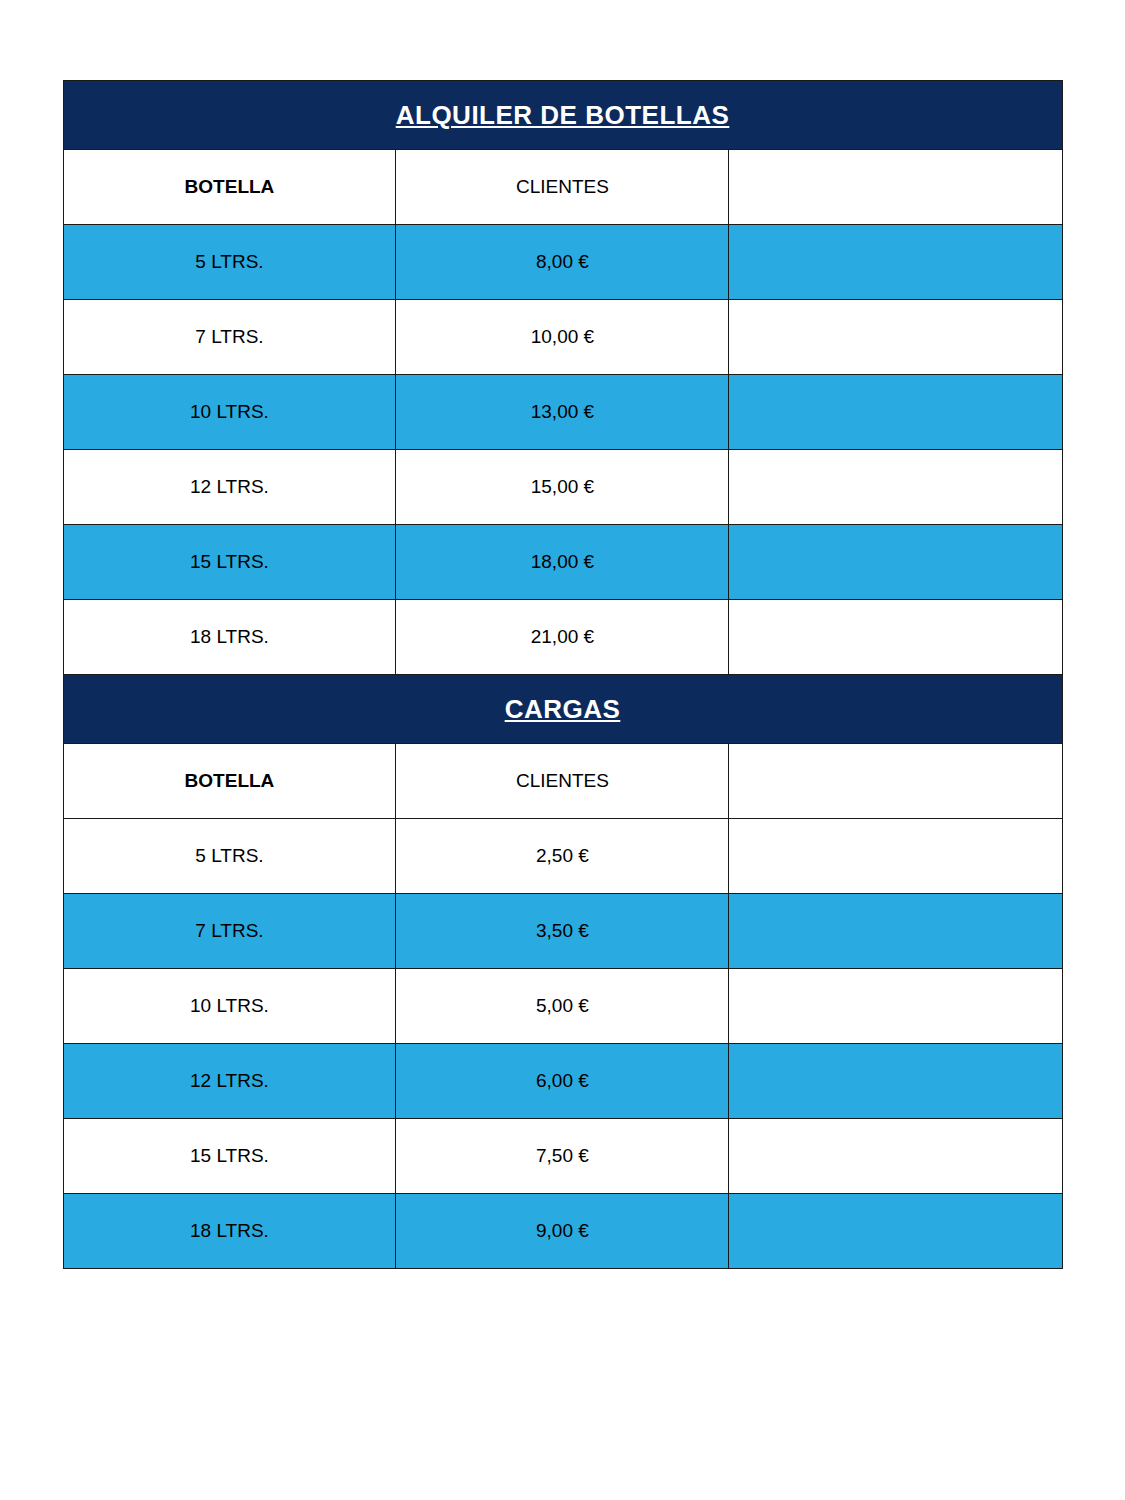DIVE INN
MENORCA
| ALQUILER DE BOTELLAS |
| BOTELLA | CLIENTES | |
| 5 LTRS. | 8,00 € | |
| 7 LTRS. | 10,00 € | |
| 10 LTRS. | 13,00 € | |
| 12 LTRS. | 15,00 € | |
| 15 LTRS. | 18,00 € | |
| 18 LTRS. | 21,00 € | |
| CARGAS |
| BOTELLA | CLIENTES | |
| 5 LTRS. | 2,50 € | |
| 7 LTRS. | 3,50 € | |
| 10 LTRS. | 5,00 € | |
| 12 LTRS. | 6,00 € | |
| 15 LTRS. | 7,50 € | |
| 18 LTRS. | 9,00 € | |